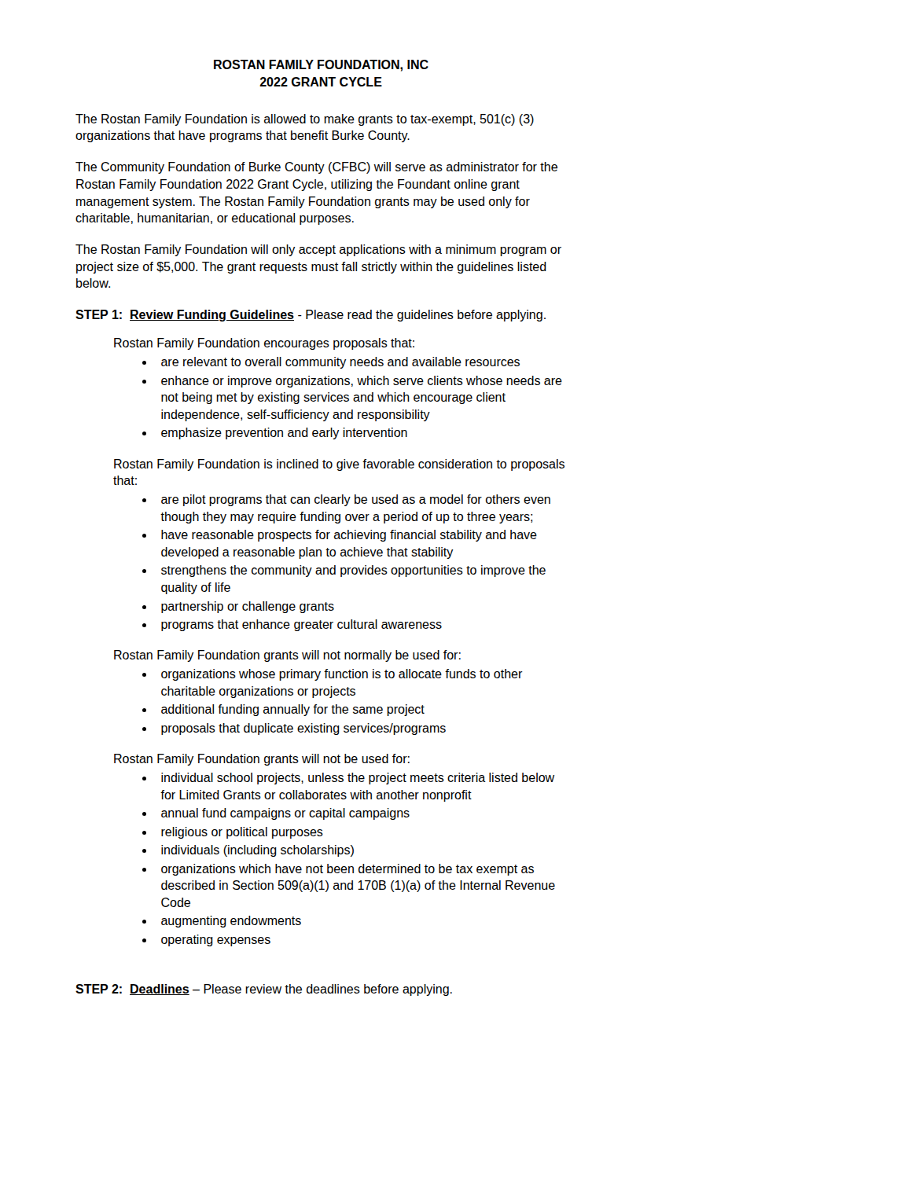ROSTAN FAMILY FOUNDATION, INC 2022 GRANT CYCLE
The Rostan Family Foundation is allowed to make grants to tax-exempt, 501(c) (3) organizations that have programs that benefit Burke County.
The Community Foundation of Burke County (CFBC) will serve as administrator for the Rostan Family Foundation 2022 Grant Cycle, utilizing the Foundant online grant management system. The Rostan Family Foundation grants may be used only for charitable, humanitarian, or educational purposes.
The Rostan Family Foundation will only accept applications with a minimum program or project size of $5,000. The grant requests must fall strictly within the guidelines listed below.
STEP 1: Review Funding Guidelines - Please read the guidelines before applying.
Rostan Family Foundation encourages proposals that:
are relevant to overall community needs and available resources
enhance or improve organizations, which serve clients whose needs are not being met by existing services and which encourage client independence, self-sufficiency and responsibility
emphasize prevention and early intervention
Rostan Family Foundation is inclined to give favorable consideration to proposals that:
are pilot programs that can clearly be used as a model for others even though they may require funding over a period of up to three years;
have reasonable prospects for achieving financial stability and have developed a reasonable plan to achieve that stability
strengthens the community and provides opportunities to improve the quality of life
partnership or challenge grants
programs that enhance greater cultural awareness
Rostan Family Foundation grants will not normally be used for:
organizations whose primary function is to allocate funds to other charitable organizations or projects
additional funding annually for the same project
proposals that duplicate existing services/programs
Rostan Family Foundation grants will not be used for:
individual school projects, unless the project meets criteria listed below for Limited Grants or collaborates with another nonprofit
annual fund campaigns or capital campaigns
religious or political purposes
individuals (including scholarships)
organizations which have not been determined to be tax exempt as described in Section 509(a)(1) and 170B (1)(a) of the Internal Revenue Code
augmenting endowments
operating expenses
STEP 2: Deadlines – Please review the deadlines before applying.